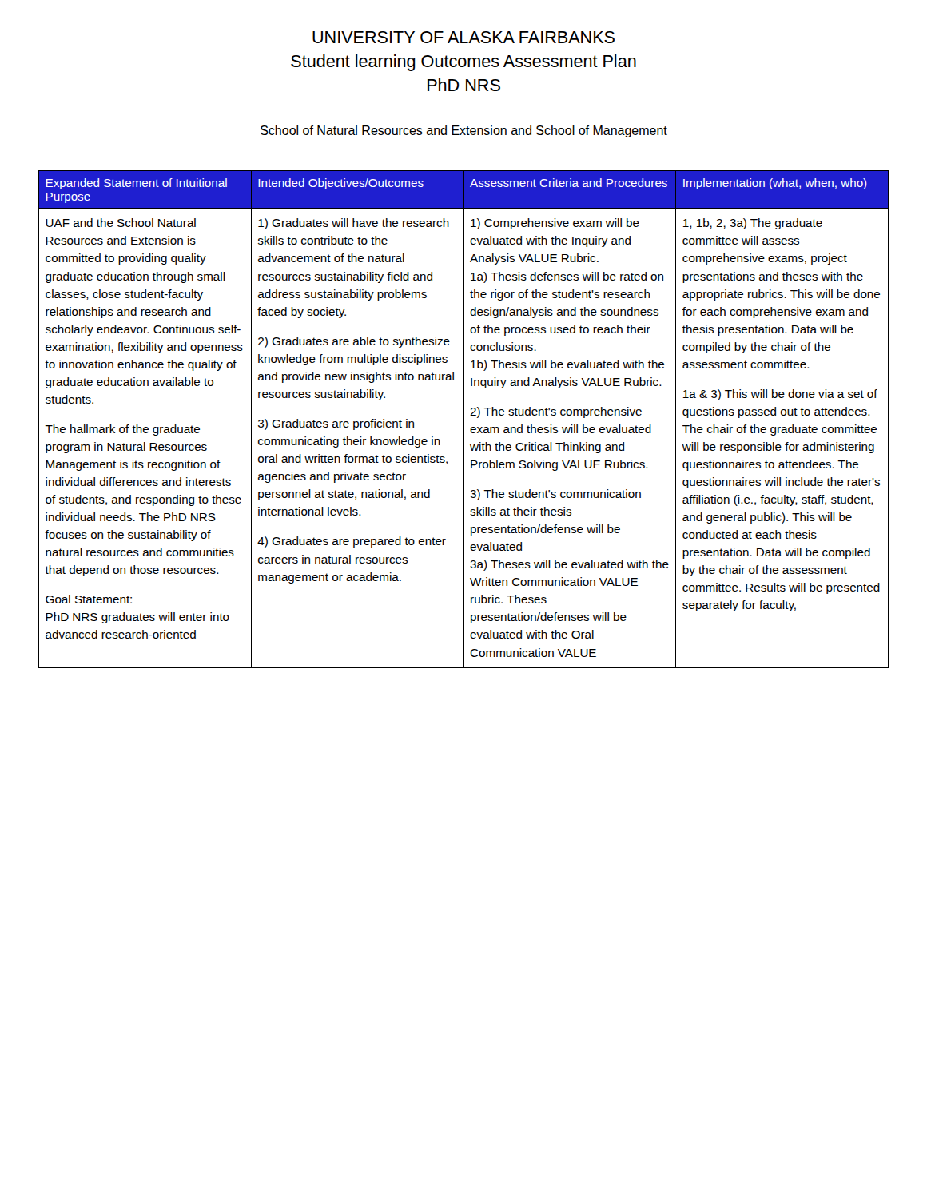UNIVERSITY OF ALASKA FAIRBANKS
Student learning Outcomes Assessment Plan
PhD NRS
School of Natural Resources and Extension and School of Management
| Expanded Statement of Intuitional Purpose | Intended Objectives/Outcomes | Assessment Criteria and Procedures | Implementation (what, when, who) |
| --- | --- | --- | --- |
| UAF and the School Natural Resources and Extension is committed to providing quality graduate education through small classes, close student-faculty relationships and research and scholarly endeavor. Continuous self-examination, flexibility and openness to innovation enhance the quality of graduate education available to students. The hallmark of the graduate program in Natural Resources Management is its recognition of individual differences and interests of students, and responding to these individual needs. The PhD NRS focuses on the sustainability of natural resources and communities that depend on those resources. Goal Statement: PhD NRS graduates will enter into advanced research-oriented | 1) Graduates will have the research skills to contribute to the advancement of the natural resources sustainability field and address sustainability problems faced by society. 2) Graduates are able to synthesize knowledge from multiple disciplines and provide new insights into natural resources sustainability. 3) Graduates are proficient in communicating their knowledge in oral and written format to scientists, agencies and private sector personnel at state, national, and international levels. 4) Graduates are prepared to enter careers in natural resources management or academia. | 1) Comprehensive exam will be evaluated with the Inquiry and Analysis VALUE Rubric. 1a) Thesis defenses will be rated on the rigor of the student's research design/analysis and the soundness of the process used to reach their conclusions. 1b) Thesis will be evaluated with the Inquiry and Analysis VALUE Rubric. 2) The student's comprehensive exam and thesis will be evaluated with the Critical Thinking and Problem Solving VALUE Rubrics. 3) The student's communication skills at their thesis presentation/defense will be evaluated 3a) Theses will be evaluated with the Written Communication VALUE rubric. Theses presentation/defenses will be evaluated with the Oral Communication VALUE | 1, 1b, 2, 3a) The graduate committee will assess comprehensive exams, project presentations and theses with the appropriate rubrics. This will be done for each comprehensive exam and thesis presentation. Data will be compiled by the chair of the assessment committee. 1a & 3) This will be done via a set of questions passed out to attendees. The chair of the graduate committee will be responsible for administering questionnaires to attendees. The questionnaires will include the rater's affiliation (i.e., faculty, staff, student, and general public). This will be conducted at each thesis presentation. Data will be compiled by the chair of the assessment committee. Results will be presented separately for faculty, |